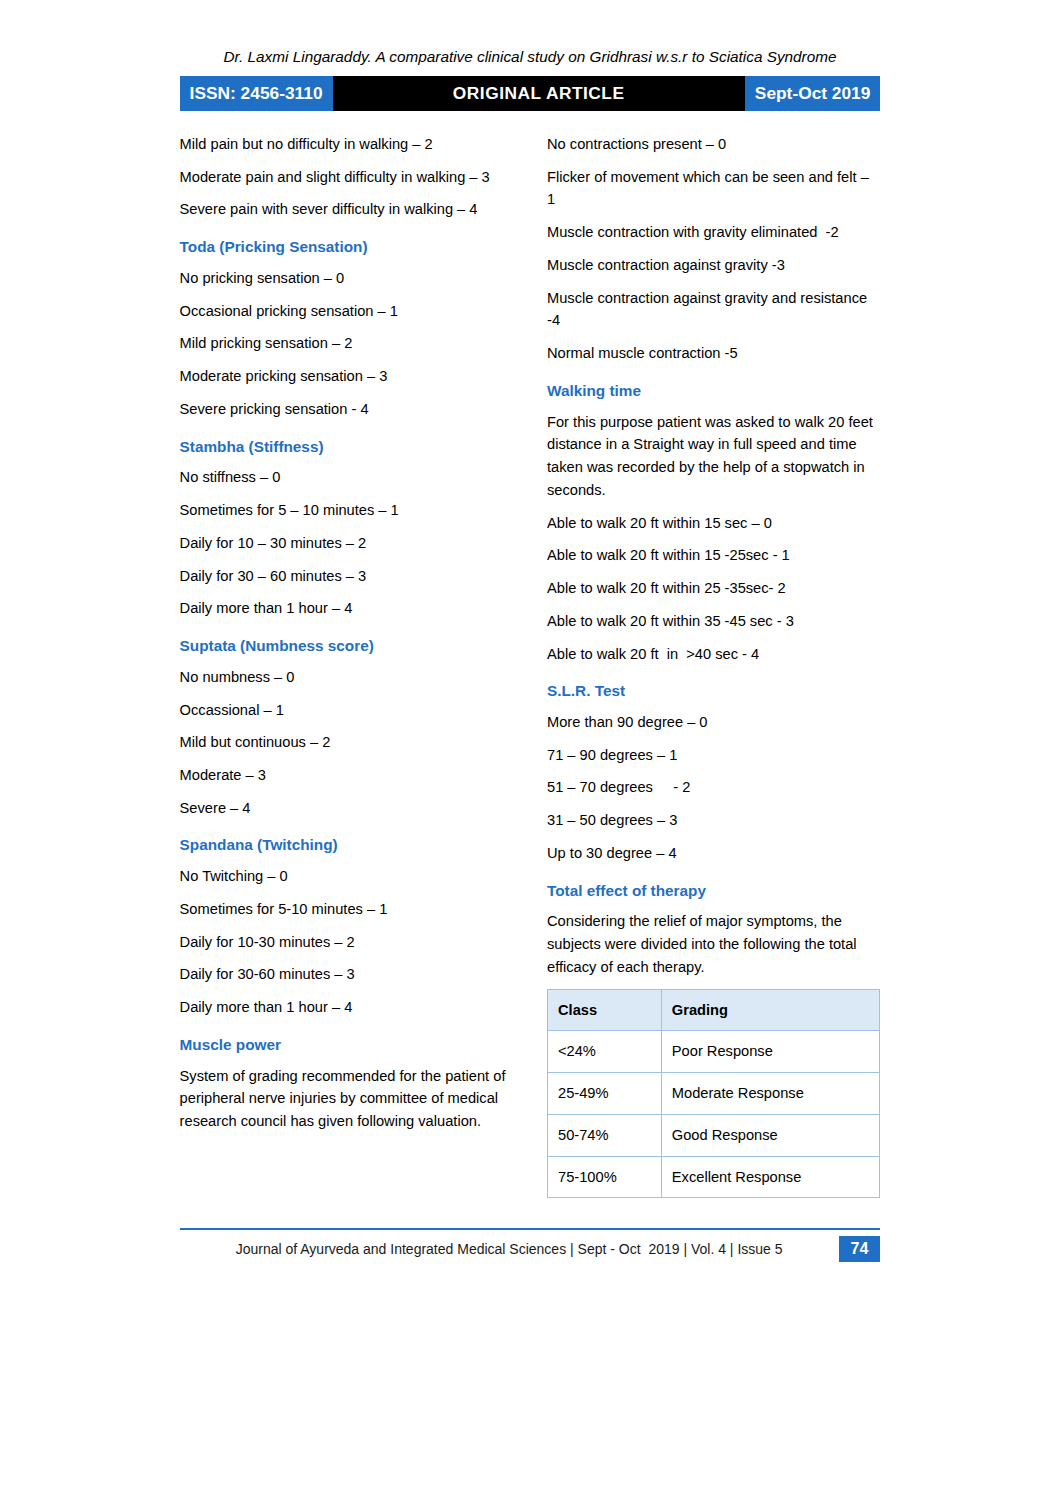Dr. Laxmi Lingaraddy. A comparative clinical study on Gridhrasi w.s.r to Sciatica Syndrome
ISSN: 2456-3110
ORIGINAL ARTICLE
Sept-Oct 2019
Mild pain but no difficulty in walking – 2
Moderate pain and slight difficulty in walking – 3
Severe pain with sever difficulty in walking – 4
Toda (Pricking Sensation)
No pricking sensation – 0
Occasional pricking sensation – 1
Mild pricking sensation – 2
Moderate pricking sensation – 3
Severe pricking sensation - 4
Stambha (Stiffness)
No stiffness – 0
Sometimes for 5 – 10 minutes – 1
Daily for 10 – 30 minutes – 2
Daily for 30 – 60 minutes – 3
Daily more than 1 hour – 4
Suptata (Numbness score)
No numbness – 0
Occassional – 1
Mild but continuous – 2
Moderate – 3
Severe – 4
Spandana (Twitching)
No Twitching – 0
Sometimes for 5-10 minutes – 1
Daily for 10-30 minutes – 2
Daily for 30-60 minutes – 3
Daily more than 1 hour – 4
Muscle power
System of grading recommended for the patient of peripheral nerve injuries by committee of medical research council has given following valuation.
No contractions present – 0
Flicker of movement which can be seen and felt – 1
Muscle contraction with gravity eliminated -2
Muscle contraction against gravity -3
Muscle contraction against gravity and resistance -4
Normal muscle contraction -5
Walking time
For this purpose patient was asked to walk 20 feet distance in a Straight way in full speed and time taken was recorded by the help of a stopwatch in seconds.
Able to walk 20 ft within 15 sec – 0
Able to walk 20 ft within 15 -25sec - 1
Able to walk 20 ft within 25 -35sec- 2
Able to walk 20 ft within 35 -45 sec - 3
Able to walk 20 ft in >40 sec - 4
S.L.R. Test
More than 90 degree – 0
71 – 90 degrees – 1
51 – 70 degrees - 2
31 – 50 degrees – 3
Up to 30 degree – 4
Total effect of therapy
Considering the relief of major symptoms, the subjects were divided into the following the total efficacy of each therapy.
| Class | Grading |
| --- | --- |
| <24% | Poor Response |
| 25-49% | Moderate Response |
| 50-74% | Good Response |
| 75-100% | Excellent Response |
Journal of Ayurveda and Integrated Medical Sciences | Sept - Oct 2019 | Vol. 4 | Issue 5
74